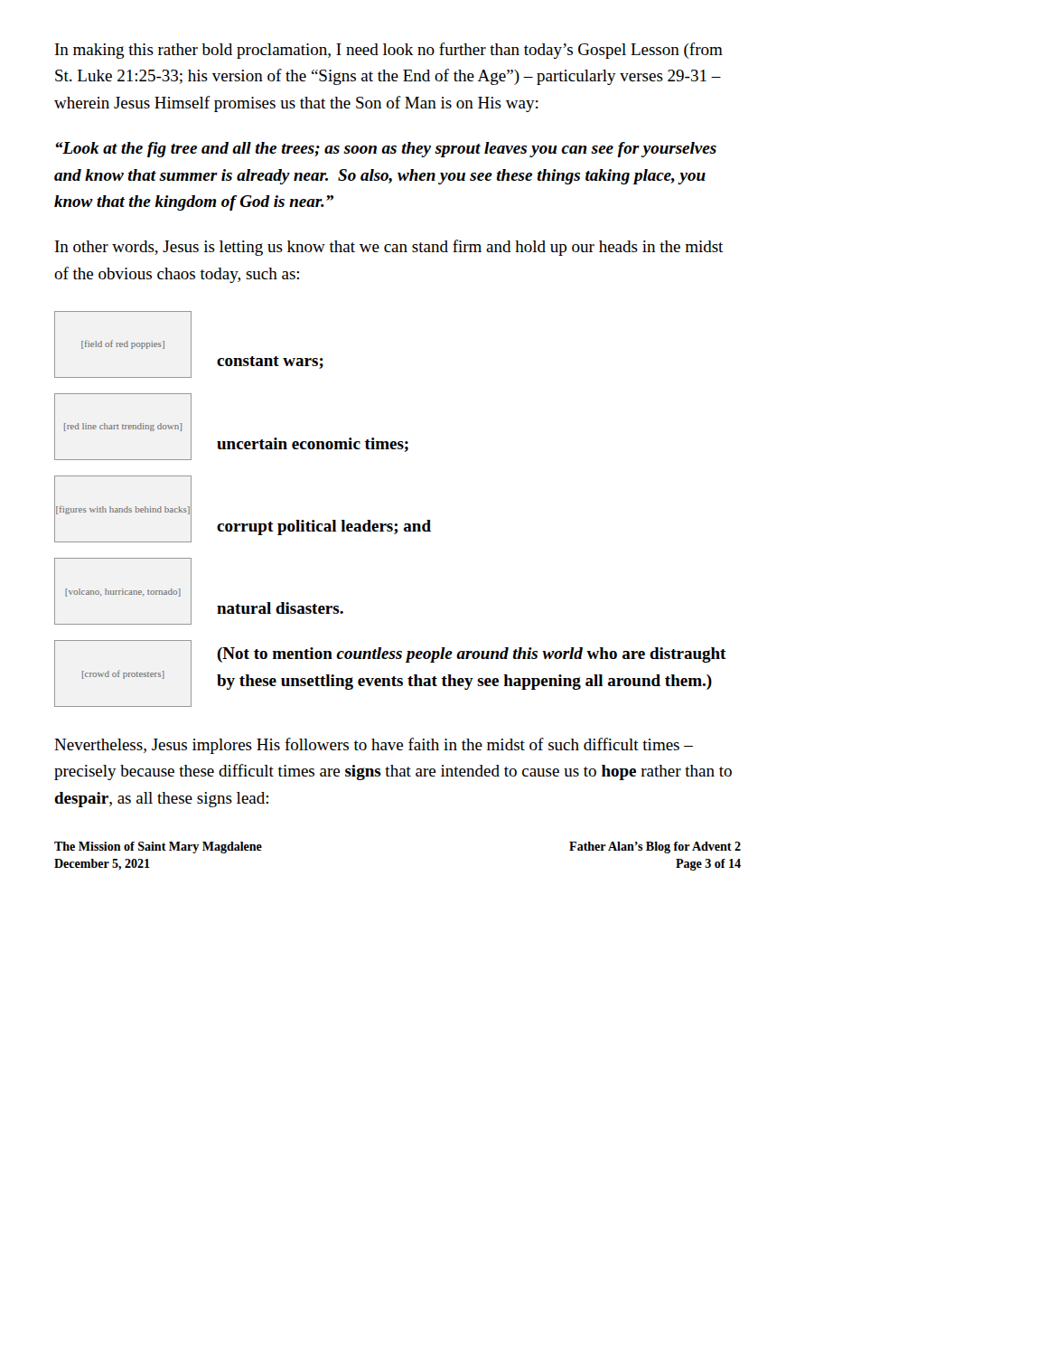In making this rather bold proclamation, I need look no further than today’s Gospel Lesson (from St. Luke 21:25-33; his version of the “Signs at the End of the Age”) – particularly verses 29-31 – wherein Jesus Himself promises us that the Son of Man is on His way:
“Look at the fig tree and all the trees; as soon as they sprout leaves you can see for yourselves and know that summer is already near. So also, when you see these things taking place, you know that the kingdom of God is near.”
In other words, Jesus is letting us know that we can stand firm and hold up our heads in the midst of the obvious chaos today, such as:
[field of red poppies]
constant wars;
[red line chart trending down]
uncertain economic times;
[figures with hands behind backs]
corrupt political leaders; and
[volcano, hurricane, tornado]
natural disasters.
[crowd of protesters]
(Not to mention countless people around this world who are distraught by these unsettling events that they see happening all around them.)
Nevertheless, Jesus implores His followers to have faith in the midst of such difficult times – precisely because these difficult times are signs that are intended to cause us to hope rather than to despair, as all these signs lead:
The Mission of Saint Mary Magdalene
December 5, 2021
Father Alan’s Blog for Advent 2
Page 3 of 14